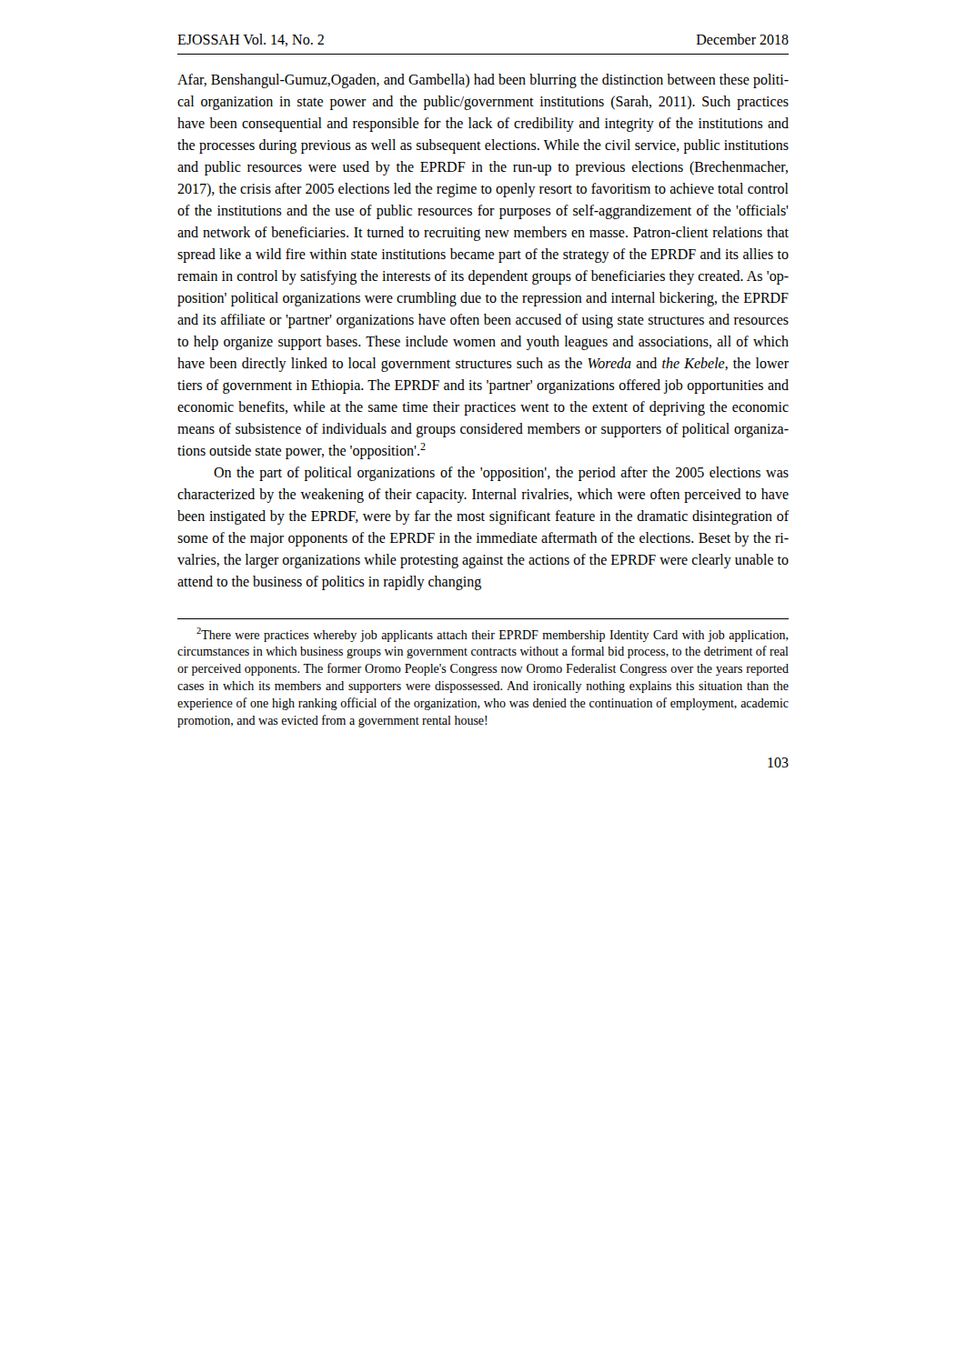EJOSSAH Vol. 14, No. 2 December 2018
Afar, Benshangul-Gumuz,Ogaden, and Gambella) had been blurring the distinction between these political organization in state power and the public/government institutions (Sarah, 2011). Such practices have been consequential and responsible for the lack of credibility and integrity of the institutions and the processes during previous as well as subsequent elections. While the civil service, public institutions and public resources were used by the EPRDF in the run-up to previous elections (Brechenmacher, 2017), the crisis after 2005 elections led the regime to openly resort to favoritism to achieve total control of the institutions and the use of public resources for purposes of self-aggrandizement of the 'officials' and network of beneficiaries. It turned to recruiting new members en masse. Patron-client relations that spread like a wild fire within state institutions became part of the strategy of the EPRDF and its allies to remain in control by satisfying the interests of its dependent groups of beneficiaries they created. As 'opposition' political organizations were crumbling due to the repression and internal bickering, the EPRDF and its affiliate or 'partner' organizations have often been accused of using state structures and resources to help organize support bases. These include women and youth leagues and associations, all of which have been directly linked to local government structures such as the Woreda and the Kebele, the lower tiers of government in Ethiopia. The EPRDF and its 'partner' organizations offered job opportunities and economic benefits, while at the same time their practices went to the extent of depriving the economic means of subsistence of individuals and groups considered members or supporters of political organizations outside state power, the 'opposition'.2
On the part of political organizations of the 'opposition', the period after the 2005 elections was characterized by the weakening of their capacity. Internal rivalries, which were often perceived to have been instigated by the EPRDF, were by far the most significant feature in the dramatic disintegration of some of the major opponents of the EPRDF in the immediate aftermath of the elections. Beset by the rivalries, the larger organizations while protesting against the actions of the EPRDF were clearly unable to attend to the business of politics in rapidly changing
2 There were practices whereby job applicants attach their EPRDF membership Identity Card with job application, circumstances in which business groups win government contracts without a formal bid process, to the detriment of real or perceived opponents. The former Oromo People's Congress now Oromo Federalist Congress over the years reported cases in which its members and supporters were dispossessed. And ironically nothing explains this situation than the experience of one high ranking official of the organization, who was denied the continuation of employment, academic promotion, and was evicted from a government rental house!
103